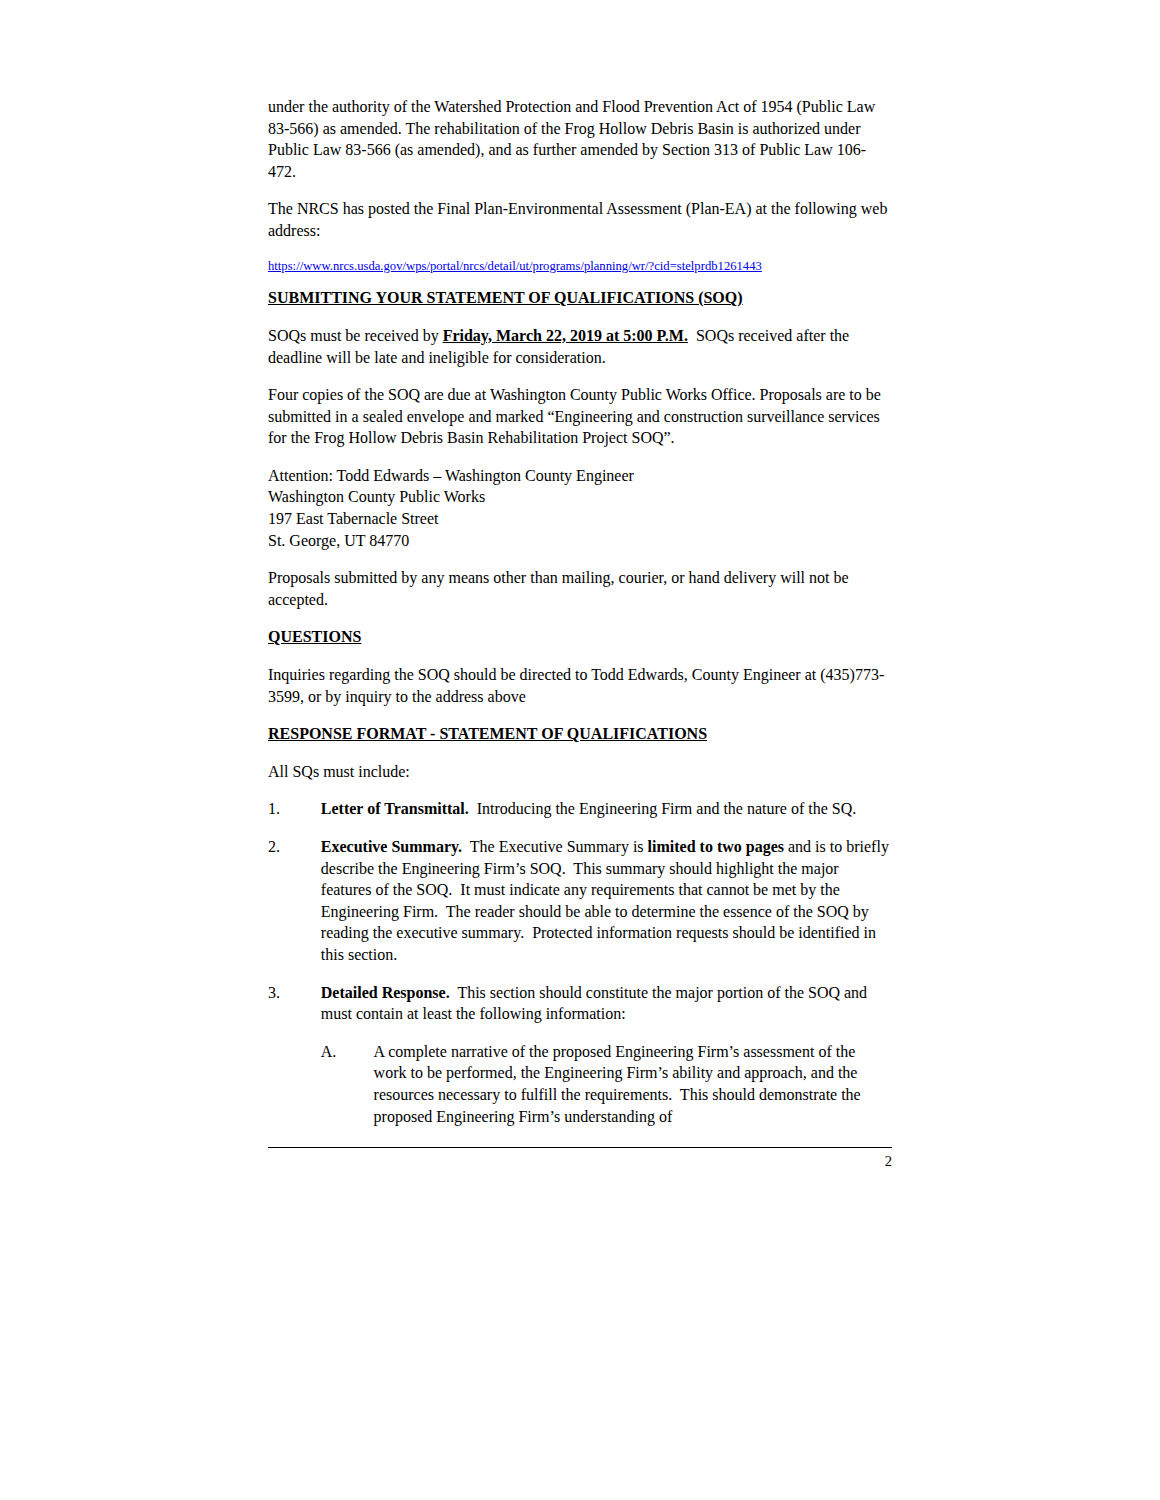under the authority of the Watershed Protection and Flood Prevention Act of 1954 (Public Law 83-566) as amended. The rehabilitation of the Frog Hollow Debris Basin is authorized under Public Law 83-566 (as amended), and as further amended by Section 313 of Public Law 106-472.
The NRCS has posted the Final Plan-Environmental Assessment (Plan-EA) at the following web address:
https://www.nrcs.usda.gov/wps/portal/nrcs/detail/ut/programs/planning/wr/?cid=stelprdb1261443
SUBMITTING YOUR STATEMENT OF QUALIFICATIONS (SOQ)
SOQs must be received by Friday, March 22, 2019 at 5:00 P.M. SOQs received after the deadline will be late and ineligible for consideration.
Four copies of the SOQ are due at Washington County Public Works Office. Proposals are to be submitted in a sealed envelope and marked “Engineering and construction surveillance services for the Frog Hollow Debris Basin Rehabilitation Project SOQ”.
Attention: Todd Edwards – Washington County Engineer
Washington County Public Works
197 East Tabernacle Street
St. George, UT 84770
Proposals submitted by any means other than mailing, courier, or hand delivery will not be accepted.
QUESTIONS
Inquiries regarding the SOQ should be directed to Todd Edwards, County Engineer at (435)773-3599, or by inquiry to the address above
RESPONSE FORMAT - STATEMENT OF QUALIFICATIONS
All SQs must include:
Letter of Transmittal. Introducing the Engineering Firm and the nature of the SQ.
Executive Summary. The Executive Summary is limited to two pages and is to briefly describe the Engineering Firm’s SOQ. This summary should highlight the major features of the SOQ. It must indicate any requirements that cannot be met by the Engineering Firm. The reader should be able to determine the essence of the SOQ by reading the executive summary. Protected information requests should be identified in this section.
Detailed Response. This section should constitute the major portion of the SOQ and must contain at least the following information:
A. A complete narrative of the proposed Engineering Firm’s assessment of the work to be performed, the Engineering Firm’s ability and approach, and the resources necessary to fulfill the requirements. This should demonstrate the proposed Engineering Firm’s understanding of
2